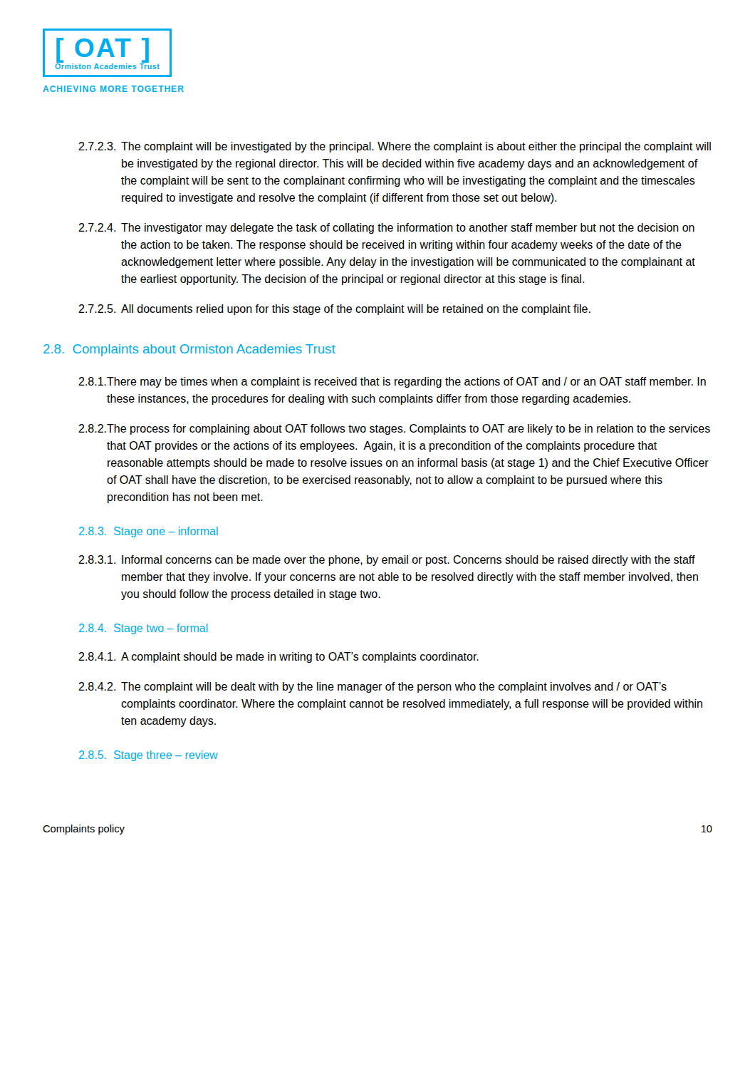[ OAT ]
Ormiston Academies Trust
ACHIEVING MORE TOGETHER
2.7.2.3.
The complaint will be investigated by the principal. Where the complaint is about either the principal the complaint will be investigated by the regional director. This will be decided within five academy days and an acknowledgement of the complaint will be sent to the complainant confirming who will be investigating the complaint and the timescales required to investigate and resolve the complaint (if different from those set out below).
2.7.2.4.
The investigator may delegate the task of collating the information to another staff member but not the decision on the action to be taken. The response should be received in writing within four academy weeks of the date of the acknowledgement letter where possible. Any delay in the investigation will be communicated to the complainant at the earliest opportunity. The decision of the principal or regional director at this stage is final.
2.7.2.5.
All documents relied upon for this stage of the complaint will be retained on the complaint file.
2.8. Complaints about Ormiston Academies Trust
2.8.1.
There may be times when a complaint is received that is regarding the actions of OAT and / or an OAT staff member. In these instances, the procedures for dealing with such complaints differ from those regarding academies.
2.8.2.
The process for complaining about OAT follows two stages. Complaints to OAT are likely to be in relation to the services that OAT provides or the actions of its employees. Again, it is a precondition of the complaints procedure that reasonable attempts should be made to resolve issues on an informal basis (at stage 1) and the Chief Executive Officer of OAT shall have the discretion, to be exercised reasonably, not to allow a complaint to be pursued where this precondition has not been met.
2.8.3. Stage one – informal
2.8.3.1.
Informal concerns can be made over the phone, by email or post. Concerns should be raised directly with the staff member that they involve. If your concerns are not able to be resolved directly with the staff member involved, then you should follow the process detailed in stage two.
2.8.4. Stage two – formal
2.8.4.1.
A complaint should be made in writing to OAT’s complaints coordinator.
2.8.4.2.
The complaint will be dealt with by the line manager of the person who the complaint involves and / or OAT’s complaints coordinator. Where the complaint cannot be resolved immediately, a full response will be provided within ten academy days.
2.8.5. Stage three – review
Complaints policy
10